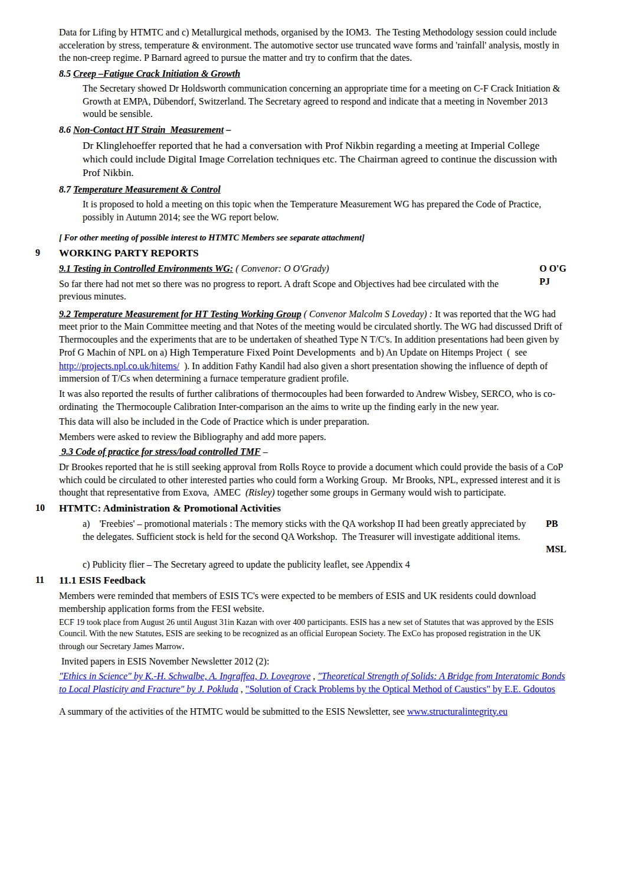Data for Lifing by HTMTC and c) Metallurgical methods, organised by the IOM3. The Testing Methodology session could include acceleration by stress, temperature & environment. The automotive sector use truncated wave forms and 'rainfall' analysis, mostly in the non-creep regime. P Barnard agreed to pursue the matter and try to confirm that the dates.
8.5 Creep –Fatigue Crack Initiation & Growth
The Secretary showed Dr Holdsworth communication concerning an appropriate time for a meeting on C-F Crack Initiation & Growth at EMPA, Dübendorf, Switzerland. The Secretary agreed to respond and indicate that a meeting in November 2013 would be sensible.
8.6 Non-Contact HT Strain Measurement –
Dr Klinglehoeffer reported that he had a conversation with Prof Nikbin regarding a meeting at Imperial College which could include Digital Image Correlation techniques etc. The Chairman agreed to continue the discussion with Prof Nikbin.
8.7 Temperature Measurement & Control
It is proposed to hold a meeting on this topic when the Temperature Measurement WG has prepared the Code of Practice, possibly in Autumn 2014; see the WG report below.
[ For other meeting of possible interest to HTMTC Members see separate attachment]
9
WORKING PARTY REPORTS
O O'G
PJ
9.1 Testing in Controlled Environments WG: ( Convenor: O O'Grady)
So far there had not met so there was no progress to report. A draft Scope and Objectives had bee circulated with the previous minutes.
9.2 Temperature Measurement for HT Testing Working Group ( Convenor Malcolm S Loveday) : It was reported that the WG had meet prior to the Main Committee meeting and that Notes of the meeting would be circulated shortly. The WG had discussed Drift of Thermocouples and the experiments that are to be undertaken of sheathed Type N T/C's. In addition presentations had been given by Prof G Machin of NPL on a) High Temperature Fixed Point Developments and b) An Update on Hitemps Project ( see http://projects.npl.co.uk/hitems/ ). In addition Fathy Kandil had also given a short presentation showing the influence of depth of immersion of T/Cs when determining a furnace temperature gradient profile.
It was also reported the results of further calibrations of thermocouples had been forwarded to Andrew Wisbey, SERCO, who is co-ordinating the Thermocouple Calibration Inter-comparison an the aims to write up the finding early in the new year.
This data will also be included in the Code of Practice which is under preparation.
Members were asked to review the Bibliography and add more papers.
9.3 Code of practice for stress/load controlled TMF –
Dr Brookes reported that he is still seeking approval from Rolls Royce to provide a document which could provide the basis of a CoP which could be circulated to other interested parties who could form a Working Group. Mr Brooks, NPL, expressed interest and it is thought that representative from Exova, AMEC (Risley) together some groups in Germany would wish to participate.
10
HTMTC: Administration & Promotional Activities
PB
MSL
a) 'Freebies' – promotional materials : The memory sticks with the QA workshop II had been greatly appreciated by the delegates. Sufficient stock is held for the second QA Workshop. The Treasurer will investigate additional items.
c) Publicity flier – The Secretary agreed to update the publicity leaflet, see Appendix 4
11
11.1 ESIS Feedback
Members were reminded that members of ESIS TC's were expected to be members of ESIS and UK residents could download membership application forms from the FESI website.
ECF 19 took place from August 26 until August 31in Kazan with over 400 participants. ESIS has a new set of Statutes that was approved by the ESIS Council. With the new Statutes, ESIS are seeking to be recognized as an official European Society. The ExCo has proposed registration in the UK through our Secretary James Marrow.
Invited papers in ESIS November Newsletter 2012 (2):
"Ethics in Science" by K.-H. Schwalbe, A. Ingraffea, D. Lovegrove , "Theoretical Strength of Solids: A Bridge from Interatomic Bonds to Local Plasticity and Fracture" by J. Pokluda , "Solution of Crack Problems by the Optical Method of Caustics" by E.E. Gdoutos
A summary of the activities of the HTMTC would be submitted to the ESIS Newsletter, see www.structuralintegrity.eu